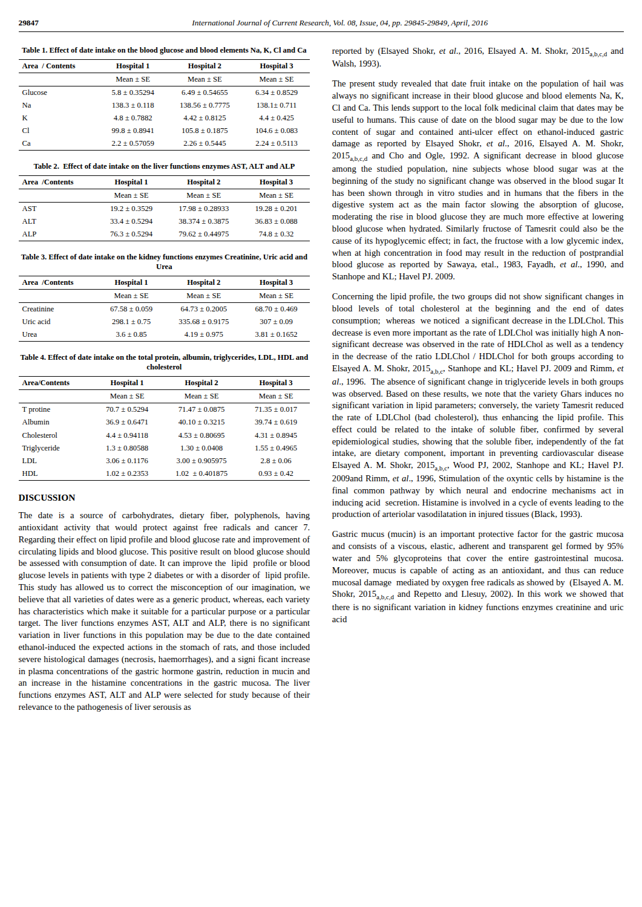29847
International Journal of Current Research, Vol. 08, Issue, 04, pp. 29845-29849, April, 2016
Table 1. Effect of date intake on the blood glucose and blood elements Na, K, Cl and Ca
| Area / Contents | Hospital 1 | Hospital 2 | Hospital 3 |
| --- | --- | --- | --- |
| | Mean ± SE | Mean ± SE | Mean ± SE |
| Glucose | 5.8 ± 0.35294 | 6.49 ± 0.54655 | 6.34 ± 0.8529 |
| Na | 138.3 ± 0.118 | 138.56 ± 0.7775 | 138.1± 0.711 |
| K | 4.8 ± 0.7882 | 4.42 ± 0.8125 | 4.4 ± 0.425 |
| Cl | 99.8 ± 0.8941 | 105.8 ± 0.1875 | 104.6 ± 0.083 |
| Ca | 2.2 ± 0.57059 | 2.26 ± 0.5445 | 2.24 ± 0.5113 |
Table 2. Effect of date intake on the liver functions enzymes AST, ALT and ALP
| Area /Contents | Hospital 1 | Hospital 2 | Hospital 3 |
| --- | --- | --- | --- |
| | Mean ± SE | Mean ± SE | Mean ± SE |
| AST | 19.2 ± 0.3529 | 17.98 ± 0.28933 | 19.28 ± 0.201 |
| ALT | 33.4 ± 0.5294 | 38.374 ± 0.3875 | 36.83 ± 0.088 |
| ALP | 76.3 ± 0.5294 | 79.62 ± 0.44975 | 74.8 ± 0.32 |
Table 3. Effect of date intake on the kidney functions enzymes Creatinine, Uric acid and Urea
| Area /Contents | Hospital 1 | Hospital 2 | Hospital 3 |
| --- | --- | --- | --- |
| | Mean ± SE | Mean ± SE | Mean ± SE |
| Creatinine | 67.58 ± 0.059 | 64.73 ± 0.2005 | 68.70 ± 0.469 |
| Uric acid | 298.1 ± 0.75 | 335.68 ± 0.9175 | 307 ± 0.09 |
| Urea | 3.6 ± 0.85 | 4.19 ± 0.975 | 3.81 ± 0.1652 |
Table 4. Effect of date intake on the total protein, albumin, triglycerides, LDL, HDL and cholesterol
| Area/Contents | Hospital 1 | Hospital 2 | Hospital 3 |
| --- | --- | --- | --- |
| | Mean ± SE | Mean ± SE | Mean ± SE |
| T protine | 70.7 ± 0.5294 | 71.47 ± 0.0875 | 71.35 ± 0.017 |
| Albumin | 36.9 ± 0.6471 | 40.10 ± 0.3215 | 39.74 ± 0.619 |
| Cholesterol | 4.4 ± 0.94118 | 4.53 ± 0.80695 | 4.31 ± 0.8945 |
| Triglyceride | 1.3 ± 0.80588 | 1.30 ± 0.0408 | 1.55 ± 0.4965 |
| LDL | 3.06 ± 0.1176 | 3.00 ± 0.905975 | 2.8 ± 0.06 |
| HDL | 1.02 ± 0.2353 | 1.02 ± 0.401875 | 0.93 ± 0.42 |
DISCUSSION
The date is a source of carbohydrates, dietary fiber, polyphenols, having antioxidant activity that would protect against free radicals and cancer 7. Regarding their effect on lipid profile and blood glucose rate and improvement of circulating lipids and blood glucose. This positive result on blood glucose should be assessed with consumption of date. It can improve the lipid profile or blood glucose levels in patients with type 2 diabetes or with a disorder of lipid profile. This study has allowed us to correct the misconception of our imagination, we believe that all varieties of dates were as a generic product, whereas, each variety has characteristics which make it suitable for a particular purpose or a particular target. The liver functions enzymes AST, ALT and ALP, there is no significant variation in liver functions in this population may be due to the date contained ethanol-induced the expected actions in the stomach of rats, and those included severe histological damages (necrosis, haemorrhages), and a signi ficant increase in plasma concentrations of the gastric hormone gastrin, reduction in mucin and an increase in the histamine concentrations in the gastric mucosa. The liver functions enzymes AST, ALT and ALP were selected for study because of their relevance to the pathogenesis of liver serousis as
reported by (Elsayed Shokr, et al., 2016, Elsayed A. M. Shokr, 2015a,b,c,d and Walsh, 1993).
The present study revealed that date fruit intake on the population of hail was always no significant increase in their blood glucose and blood elements Na, K, Cl and Ca. This lends support to the local folk medicinal claim that dates may be useful to humans. This cause of date on the blood sugar may be due to the low content of sugar and contained anti-ulcer effect on ethanol-induced gastric damage as reported by Elsayed Shokr, et al., 2016, Elsayed A. M. Shokr, 2015a,b,c,d and Cho and Ogle, 1992. A significant decrease in blood glucose among the studied population, nine subjects whose blood sugar was at the beginning of the study no significant change was observed in the blood sugar It has been shown through in vitro studies and in humans that the fibers in the digestive system act as the main factor slowing the absorption of glucose, moderating the rise in blood glucose they are much more effective at lowering blood glucose when hydrated. Similarly fructose of Tamesrit could also be the cause of its hypoglycemic effect; in fact, the fructose with a low glycemic index, when at high concentration in food may result in the reduction of postprandial blood glucose as reported by Sawaya, etal., 1983, Fayadh, et al., 1990, and Stanhope and KL; Havel PJ. 2009.
Concerning the lipid profile, the two groups did not show significant changes in blood levels of total cholesterol at the beginning and the end of dates consumption; whereas we noticed a significant decrease in the LDLChol. This decrease is even more important as the rate of LDLChol was initially high A non-significant decrease was observed in the rate of HDLChol as well as a tendency in the decrease of the ratio LDLChol / HDLChol for both groups according to Elsayed A. M. Shokr, 2015a,b,c, Stanhope and KL; Havel PJ. 2009 and Rimm, et al., 1996. The absence of significant change in triglyceride levels in both groups was observed. Based on these results, we note that the variety Ghars induces no significant variation in lipid parameters; conversely, the variety Tamesrit reduced the rate of LDLChol (bad cholesterol), thus enhancing the lipid profile. This effect could be related to the intake of soluble fiber, confirmed by several epidemiological studies, showing that the soluble fiber, independently of the fat intake, are dietary component, important in preventing cardiovascular disease Elsayed A. M. Shokr, 2015a,b,c, Wood PJ, 2002, Stanhope and KL; Havel PJ. 2009and Rimm, et al., 1996, Stimulation of the oxyntic cells by histamine is the final common pathway by which neural and endocrine mechanisms act in inducing acid secretion. Histamine is involved in a cycle of events leading to the production of arteriolar vasodilatation in injured tissues (Black, 1993).
Gastric mucus (mucin) is an important protective factor for the gastric mucosa and consists of a viscous, elastic, adherent and transparent gel formed by 95% water and 5% glycoproteins that cover the entire gastrointestinal mucosa. Moreover, mucus is capable of acting as an antioxidant, and thus can reduce mucosal damage mediated by oxygen free radicals as showed by (Elsayed A. M. Shokr, 2015a,b,c,d and Repetto and Llesuy, 2002). In this work we showed that there is no significant variation in kidney functions enzymes creatinine and uric acid